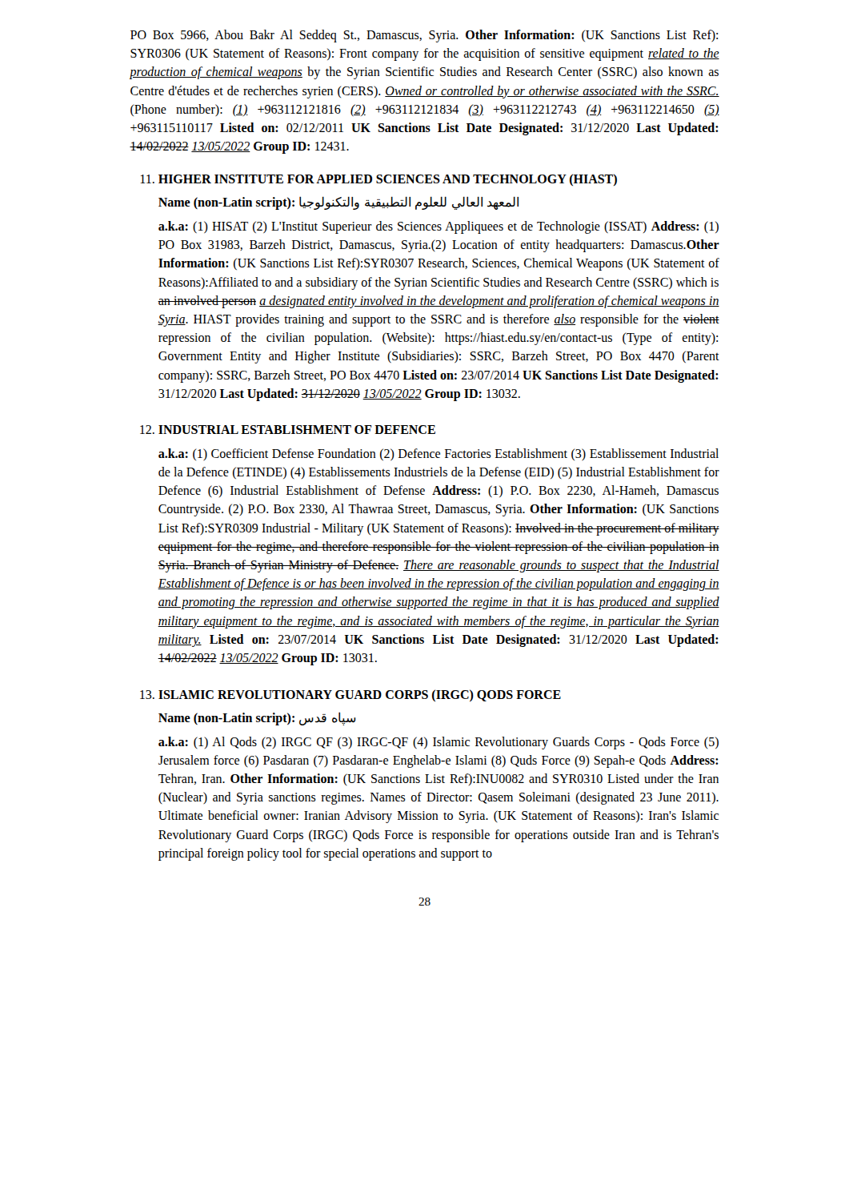PO Box 5966, Abou Bakr Al Seddeq St., Damascus, Syria. Other Information: (UK Sanctions List Ref): SYR0306 (UK Statement of Reasons): Front company for the acquisition of sensitive equipment related to the production of chemical weapons by the Syrian Scientific Studies and Research Center (SSRC) also known as Centre d'études et de recherches syrien (CERS). Owned or controlled by or otherwise associated with the SSRC. (Phone number): (1) +963112121816 (2) +963112121834 (3) +963112212743 (4) +963112214650 (5) +963115110117 Listed on: 02/12/2011 UK Sanctions List Date Designated: 31/12/2020 Last Updated: 14/02/2022 13/05/2022 Group ID: 12431.
HIGHER INSTITUTE FOR APPLIED SCIENCES AND TECHNOLOGY (HIAST)
Name (non-Latin script): المعهد العالي للعلوم التطبيقية والتكنولوجيا
a.k.a: (1) HISAT (2) L'Institut Superieur des Sciences Appliquees et de Technologie (ISSAT) Address: (1) PO Box 31983, Barzeh District, Damascus, Syria.(2) Location of entity headquarters: Damascus.Other Information: (UK Sanctions List Ref):SYR0307 Research, Sciences, Chemical Weapons (UK Statement of Reasons):Affiliated to and a subsidiary of the Syrian Scientific Studies and Research Centre (SSRC) which is an involved person a designated entity involved in the development and proliferation of chemical weapons in Syria. HIAST provides training and support to the SSRC and is therefore also responsible for the violent repression of the civilian population. (Website): https://hiast.edu.sy/en/contact-us (Type of entity): Government Entity and Higher Institute (Subsidiaries): SSRC, Barzeh Street, PO Box 4470 (Parent company): SSRC, Barzeh Street, PO Box 4470 Listed on: 23/07/2014 UK Sanctions List Date Designated: 31/12/2020 Last Updated: 31/12/2020 13/05/2022 Group ID: 13032.
INDUSTRIAL ESTABLISHMENT OF DEFENCE
a.k.a: (1) Coefficient Defense Foundation (2) Defence Factories Establishment (3) Establissement Industrial de la Defence (ETINDE) (4) Establissements Industriels de la Defense (EID) (5) Industrial Establishment for Defence (6) Industrial Establishment of Defense Address: (1) P.O. Box 2230, Al-Hameh, Damascus Countryside. (2) P.O. Box 2330, Al Thawraa Street, Damascus, Syria. Other Information: (UK Sanctions List Ref):SYR0309 Industrial - Military (UK Statement of Reasons): Involved in the procurement of military equipment for the regime, and therefore responsible for the violent repression of the civilian population in Syria. Branch of Syrian Ministry of Defence. There are reasonable grounds to suspect that the Industrial Establishment of Defence is or has been involved in the repression of the civilian population and engaging in and promoting the repression and otherwise supported the regime in that it is has produced and supplied military equipment to the regime, and is associated with members of the regime, in particular the Syrian military. Listed on: 23/07/2014 UK Sanctions List Date Designated: 31/12/2020 Last Updated: 14/02/2022 13/05/2022 Group ID: 13031.
ISLAMIC REVOLUTIONARY GUARD CORPS (IRGC) QODS FORCE
Name (non-Latin script): سپاه قدس
a.k.a: (1) Al Qods (2) IRGC QF (3) IRGC-QF (4) Islamic Revolutionary Guards Corps - Qods Force (5) Jerusalem force (6) Pasdaran (7) Pasdaran-e Enghelab-e Islami (8) Quds Force (9) Sepah-e Qods Address: Tehran, Iran. Other Information: (UK Sanctions List Ref):INU0082 and SYR0310 Listed under the Iran (Nuclear) and Syria sanctions regimes. Names of Director: Qasem Soleimani (designated 23 June 2011). Ultimate beneficial owner: Iranian Advisory Mission to Syria. (UK Statement of Reasons): Iran's Islamic Revolutionary Guard Corps (IRGC) Qods Force is responsible for operations outside Iran and is Tehran's principal foreign policy tool for special operations and support to
28